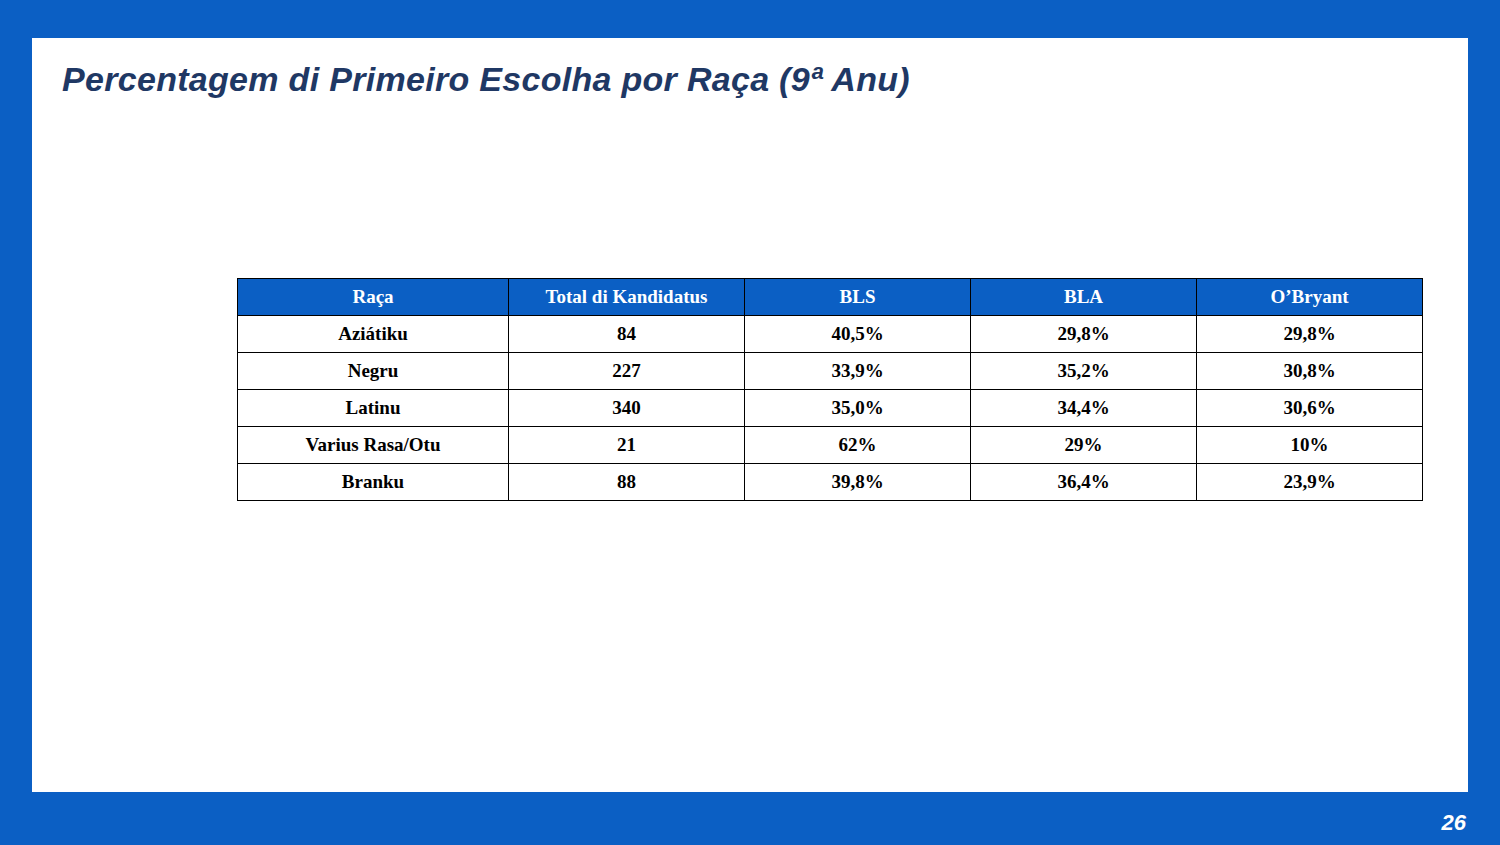Percentagem di Primeiro Escolha por Raça (9ª Anu)
| Raça | Total di Kandidatus | BLS | BLA | O’Bryant |
| --- | --- | --- | --- | --- |
| Aziátiku | 84 | 40,5% | 29,8% | 29,8% |
| Negru | 227 | 33,9% | 35,2% | 30,8% |
| Latinu | 340 | 35,0% | 34,4% | 30,6% |
| Varius Rasa/Otu | 21 | 62% | 29% | 10% |
| Branku | 88 | 39,8% | 36,4% | 23,9% |
26